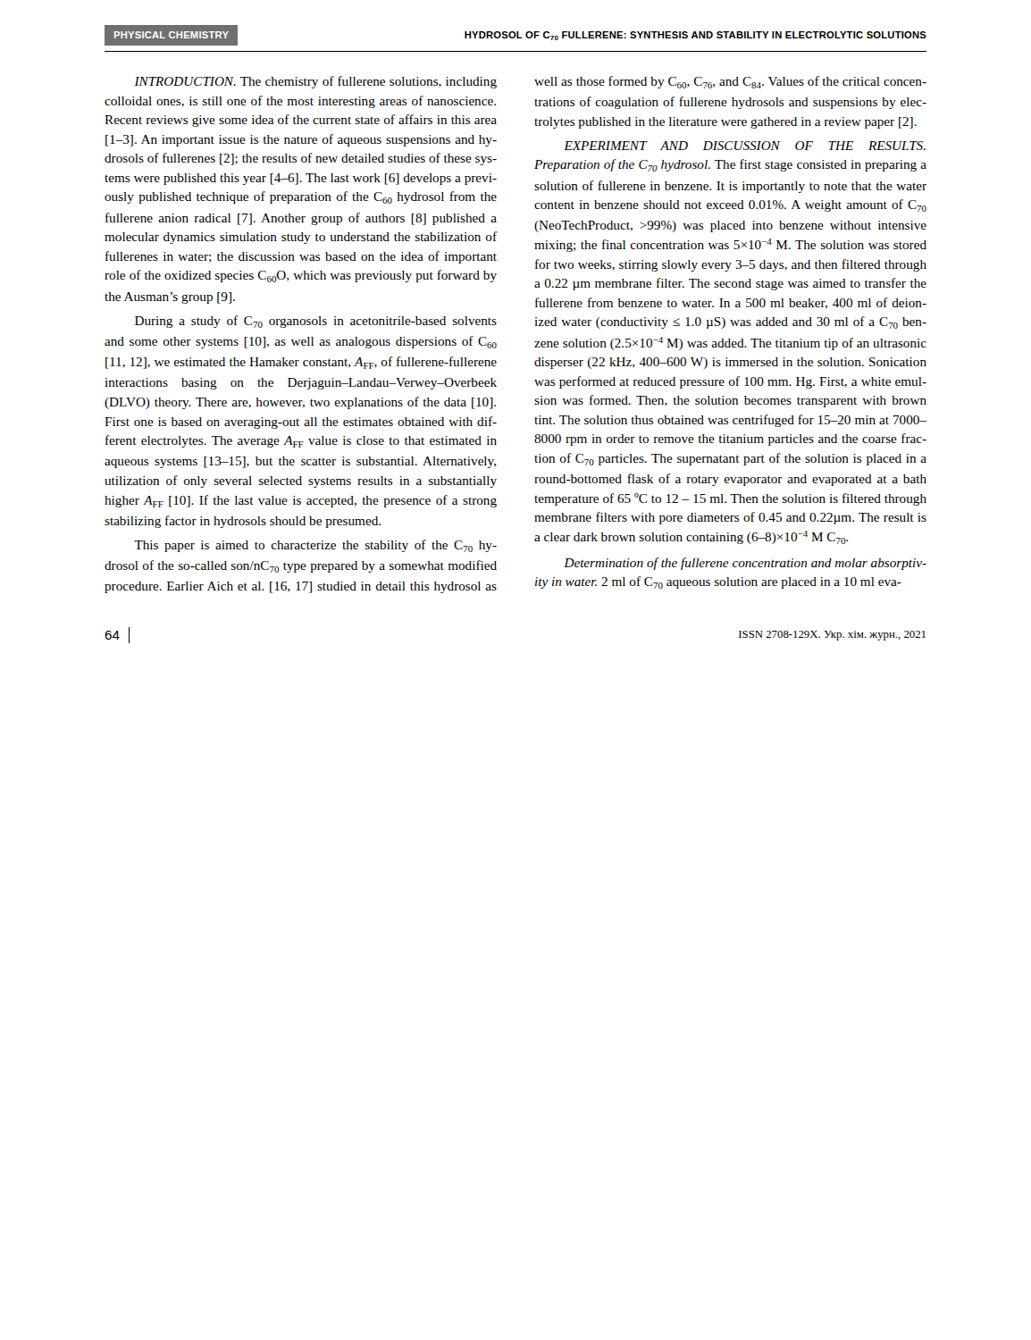PHYSICAL CHEMISTRY
HYDROSOL OF C70 FULLERENE: SYNTHESIS AND STABILITY IN ELECTROLYTIC SOLUTIONS
INTRODUCTION. The chemistry of fullerene solutions, including colloidal ones, is still one of the most interesting areas of nanoscience. Recent reviews give some idea of the current state of affairs in this area [1–3]. An important issue is the nature of aqueous suspensions and hydrosols of fullerenes [2]; the results of new detailed studies of these systems were published this year [4–6]. The last work [6] develops a previously published technique of preparation of the C60 hydrosol from the fullerene anion radical [7]. Another group of authors [8] published a molecular dynamics simulation study to understand the stabilization of fullerenes in water; the discussion was based on the idea of important role of the oxidized species C60O, which was previously put forward by the Ausman’s group [9].
During a study of C70 organosols in acetonitrile-based solvents and some other systems [10], as well as analogous dispersions of C60 [11, 12], we estimated the Hamaker constant, AFF, of fullerene-fullerene interactions basing on the Derjaguin–Landau–Verwey–Overbeek (DLVO) theory. There are, however, two explanations of the data [10]. First one is based on averaging-out all the estimates obtained with different electrolytes. The average AFF value is close to that estimated in aqueous systems [13–15], but the scatter is substantial. Alternatively, utilization of only several selected systems results in a substantially higher AFF [10]. If the last value is accepted, the presence of a strong stabilizing factor in hydrosols should be presumed.
This paper is aimed to characterize the stability of the C70 hydrosol of the so-called son/nC70 type prepared by a somewhat modified procedure. Earlier Aich et al. [16, 17] studied in detail this hydrosol as well as those formed by C60, C76, and C84. Values of the critical concentrations of coagulation of fullerene hydrosols and suspensions by electrolytes published in the literature were gathered in a review paper [2].
EXPERIMENT AND DISCUSSION OF THE RESULTS. Preparation of the C70 hydrosol. The first stage consisted in preparing a solution of fullerene in benzene. It is importantly to note that the water content in benzene should not exceed 0.01%. A weight amount of C70 (NeoTechProduct, >99%) was placed into benzene without intensive mixing; the final concentration was 5×10−4 M. The solution was stored for two weeks, stirring slowly every 3–5 days, and then filtered through a 0.22 µm membrane filter. The second stage was aimed to transfer the fullerene from benzene to water. In a 500 ml beaker, 400 ml of deionized water (conductivity ≤ 1.0 µS) was added and 30 ml of a C70 benzene solution (2.5×10−4 M) was added. The titanium tip of an ultrasonic disperser (22 kHz, 400–600 W) is immersed in the solution. Sonication was performed at reduced pressure of 100 mm. Hg. First, a white emulsion was formed. Then, the solution becomes transparent with brown tint. The solution thus obtained was centrifuged for 15–20 min at 7000–8000 rpm in order to remove the titanium particles and the coarse fraction of C70 particles. The supernatant part of the solution is placed in a round-bottomed flask of a rotary evaporator and evaporated at a bath temperature of 65 ºC to 12 – 15 ml. Then the solution is filtered through membrane filters with pore diameters of 0.45 and 0.22µm. The result is a clear dark brown solution containing (6–8)×10−4 M C70.
Determination of the fullerene concentration and molar absorptivity in water. 2 ml of C70 aqueous solution are placed in a 10 ml eva-
64
ISSN 2708-129X. Укр. хім. журн., 2021